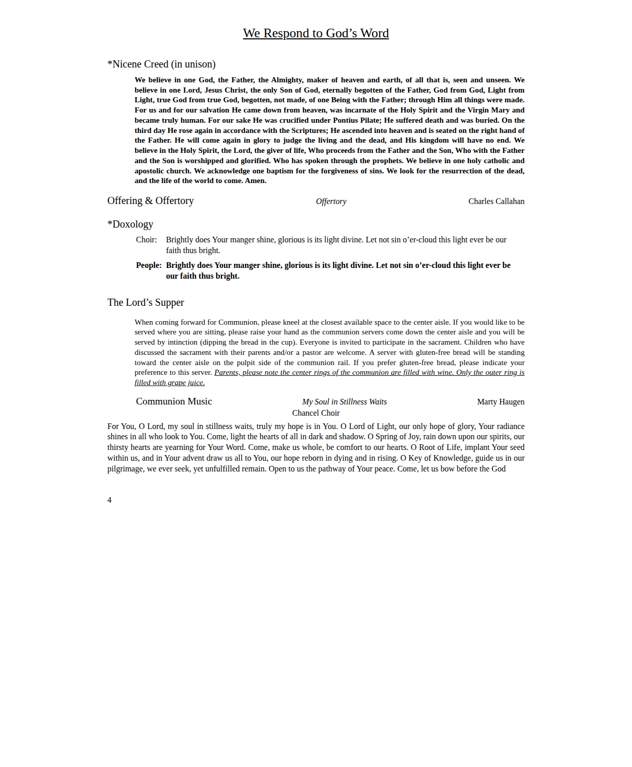We Respond to God’s Word
*Nicene Creed (in unison)
We believe in one God, the Father, the Almighty, maker of heaven and earth, of all that is, seen and unseen. We believe in one Lord, Jesus Christ, the only Son of God, eternally begotten of the Father, God from God, Light from Light, true God from true God, begotten, not made, of one Being with the Father; through Him all things were made. For us and for our salvation He came down from heaven, was incarnate of the Holy Spirit and the Virgin Mary and became truly human. For our sake He was crucified under Pontius Pilate; He suffered death and was buried. On the third day He rose again in accordance with the Scriptures; He ascended into heaven and is seated on the right hand of the Father. He will come again in glory to judge the living and the dead, and His kingdom will have no end. We believe in the Holy Spirit, the Lord, the giver of life, Who proceeds from the Father and the Son, Who with the Father and the Son is worshipped and glorified. Who has spoken through the prophets. We believe in one holy catholic and apostolic church. We acknowledge one baptism for the forgiveness of sins. We look for the resurrection of the dead, and the life of the world to come. Amen.
Offering & Offertory Offertory Charles Callahan
*Doxology
| Choir: | Brightly does Your manger shine, glorious is its light divine. Let not sin o’er-cloud this light ever be our faith thus bright. |
| People: | Brightly does Your manger shine, glorious is its light divine. Let not sin o’er-cloud this light ever be our faith thus bright. |
The Lord’s Supper
When coming forward for Communion, please kneel at the closest available space to the center aisle. If you would like to be served where you are sitting, please raise your hand as the communion servers come down the center aisle and you will be served by intinction (dipping the bread in the cup). Everyone is invited to participate in the sacrament. Children who have discussed the sacrament with their parents and/or a pastor are welcome. A server with gluten-free bread will be standing toward the center aisle on the pulpit side of the communion rail. If you prefer gluten-free bread, please indicate your preference to this server. Parents, please note the center rings of the communion are filled with wine. Only the outer ring is filled with grape juice.
Communion Music My Soul in Stillness Waits Marty Haugen
Chancel Choir
For You, O Lord, my soul in stillness waits, truly my hope is in You. O Lord of Light, our only hope of glory, Your radiance shines in all who look to You. Come, light the hearts of all in dark and shadow. O Spring of Joy, rain down upon our spirits, our thirsty hearts are yearning for Your Word. Come, make us whole, be comfort to our hearts. O Root of Life, implant Your seed within us, and in Your advent draw us all to You, our hope reborn in dying and in rising. O Key of Knowledge, guide us in our pilgrimage, we ever seek, yet unfulfilled remain. Open to us the pathway of Your peace. Come, let us bow before the God
4